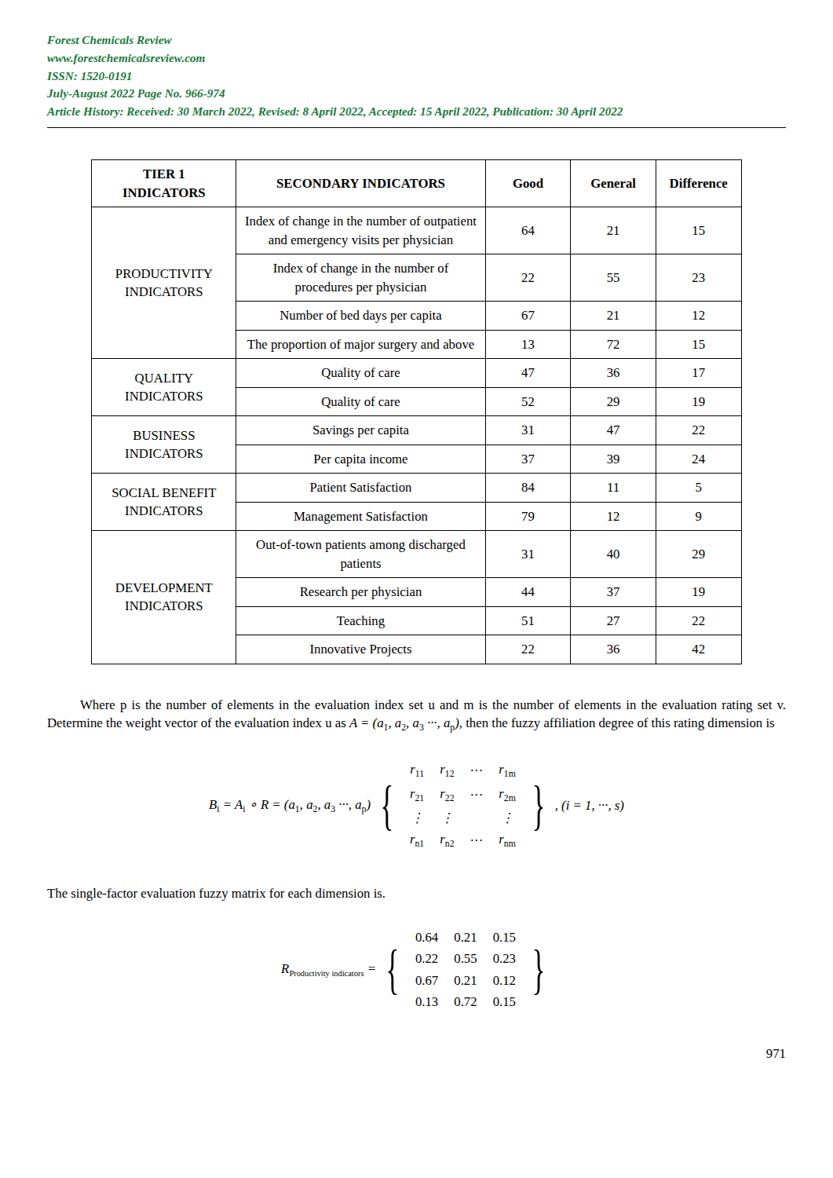Forest Chemicals Review
www.forestchemicalsreview.com
ISSN: 1520-0191
July-August 2022 Page No. 966-974
Article History: Received: 30 March 2022, Revised: 8 April 2022, Accepted: 15 April 2022, Publication: 30 April 2022
| TIER 1 INDICATORS | SECONDARY INDICATORS | Good | General | Difference |
| --- | --- | --- | --- | --- |
| PRODUCTIVITY INDICATORS | Index of change in the number of outpatient and emergency visits per physician | 64 | 21 | 15 |
| Index of change in the number of procedures per physician | 22 | 55 | 23 |
| Number of bed days per capita | 67 | 21 | 12 |
| The proportion of major surgery and above | 13 | 72 | 15 |
| QUALITY INDICATORS | Quality of care | 47 | 36 | 17 |
| Quality of care | 52 | 29 | 19 |
| BUSINESS INDICATORS | Savings per capita | 31 | 47 | 22 |
| Per capita income | 37 | 39 | 24 |
| SOCIAL BENEFIT INDICATORS | Patient Satisfaction | 84 | 11 | 5 |
| Management Satisfaction | 79 | 12 | 9 |
| DEVELOPMENT INDICATORS | Out-of-town patients among discharged patients | 31 | 40 | 29 |
| Research per physician | 44 | 37 | 19 |
| Teaching | 51 | 27 | 22 |
| Innovative Projects | 22 | 36 | 42 |
Where p is the number of elements in the evaluation index set u and m is the number of elements in the evaluation rating set v. Determine the weight vector of the evaluation index u as A = (a1, a2, a3 ···, ap), then the fuzzy affiliation degree of this rating dimension is
Bi = Ai ∘ R = (a1, a2, a3 ···, ap) {
| r 11 | r 12 | ··· | r 1m |
| r 21 | r 22 | ··· | r 2m |
| ⋮ | ⋮ | | ⋮ |
| r n1 | r n2 | ··· | r nm |
} , (i = 1, ···, s)
The single-factor evaluation fuzzy matrix for each dimension is.
RProductivity indicators = {
| 0.64 | 0.21 | 0.15 |
| 0.22 | 0.55 | 0.23 |
| 0.67 | 0.21 | 0.12 |
| 0.13 | 0.72 | 0.15 |
}
971